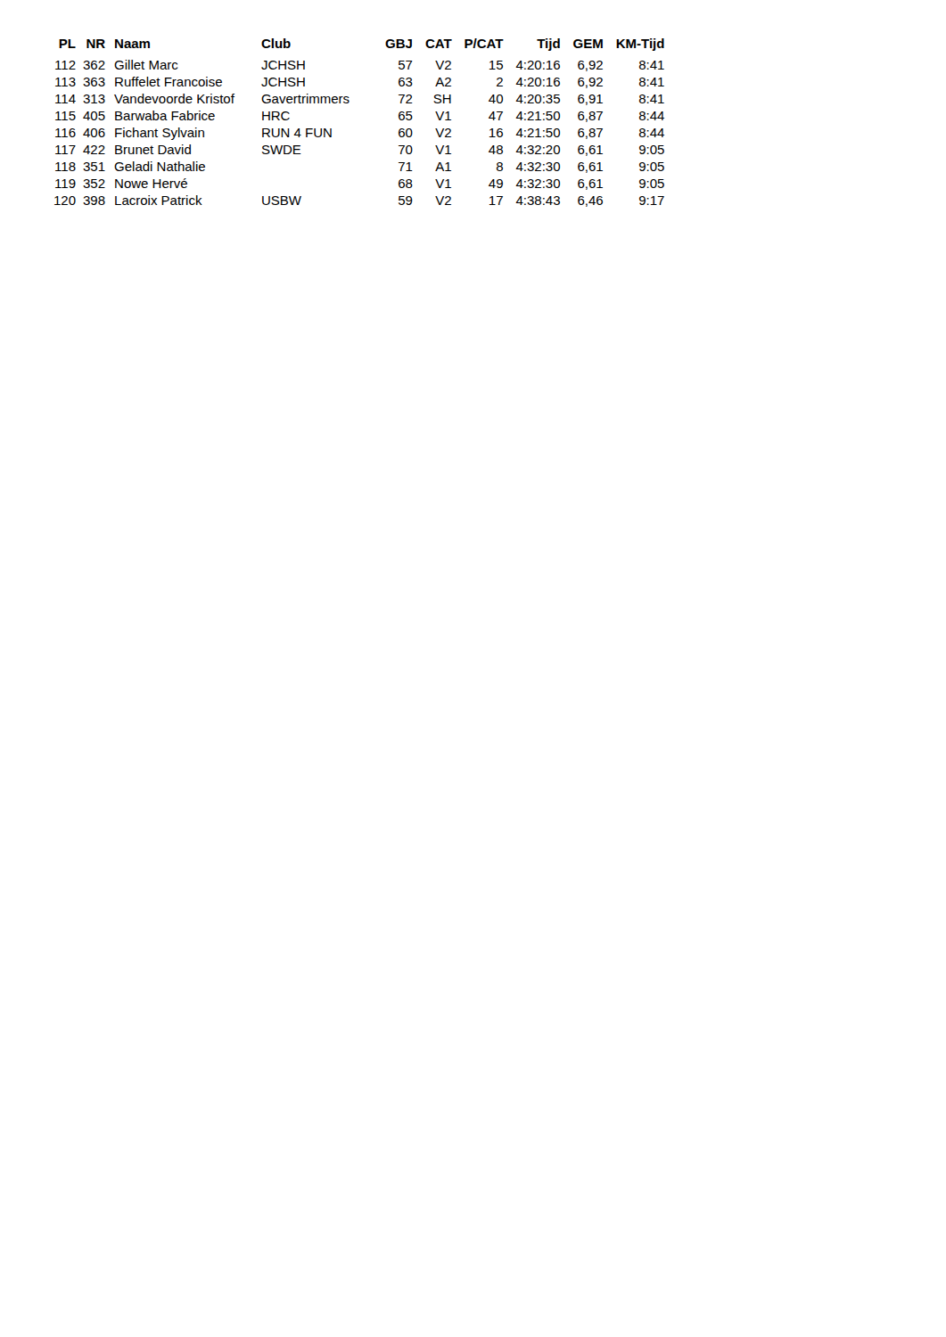| PL | NR | Naam | Club | GBJ | CAT | P/CAT | Tijd | GEM | KM-Tijd |
| --- | --- | --- | --- | --- | --- | --- | --- | --- | --- |
| 112 | 362 | Gillet Marc | JCHSH | 57 | V2 | 15 | 4:20:16 | 6,92 | 8:41 |
| 113 | 363 | Ruffelet Francoise | JCHSH | 63 | A2 | 2 | 4:20:16 | 6,92 | 8:41 |
| 114 | 313 | Vandevoorde Kristof | Gavertrimmers | 72 | SH | 40 | 4:20:35 | 6,91 | 8:41 |
| 115 | 405 | Barwaba Fabrice | HRC | 65 | V1 | 47 | 4:21:50 | 6,87 | 8:44 |
| 116 | 406 | Fichant Sylvain | RUN 4 FUN | 60 | V2 | 16 | 4:21:50 | 6,87 | 8:44 |
| 117 | 422 | Brunet David | SWDE | 70 | V1 | 48 | 4:32:20 | 6,61 | 9:05 |
| 118 | 351 | Geladi Nathalie | | 71 | A1 | 8 | 4:32:30 | 6,61 | 9:05 |
| 119 | 352 | Nowe Hervé | | 68 | V1 | 49 | 4:32:30 | 6,61 | 9:05 |
| 120 | 398 | Lacroix Patrick | USBW | 59 | V2 | 17 | 4:38:43 | 6,46 | 9:17 |